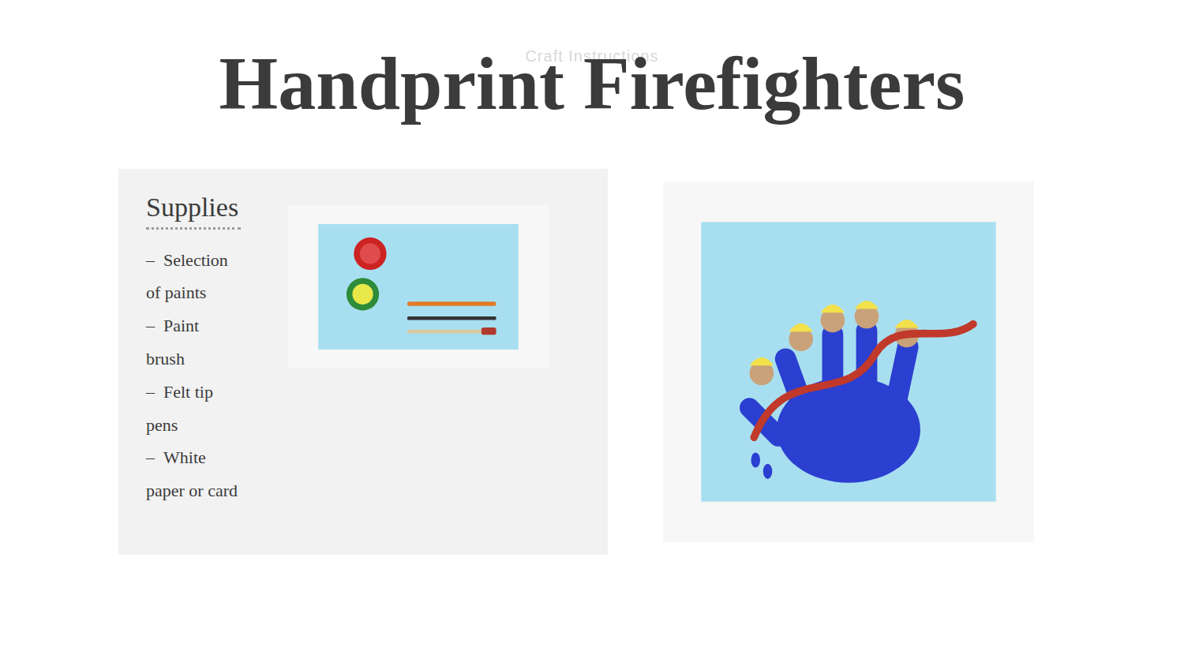Craft Instructions
Handprint Firefighters
Supplies
Selection of paints
Paint brush
Felt tip pens
White paper or card